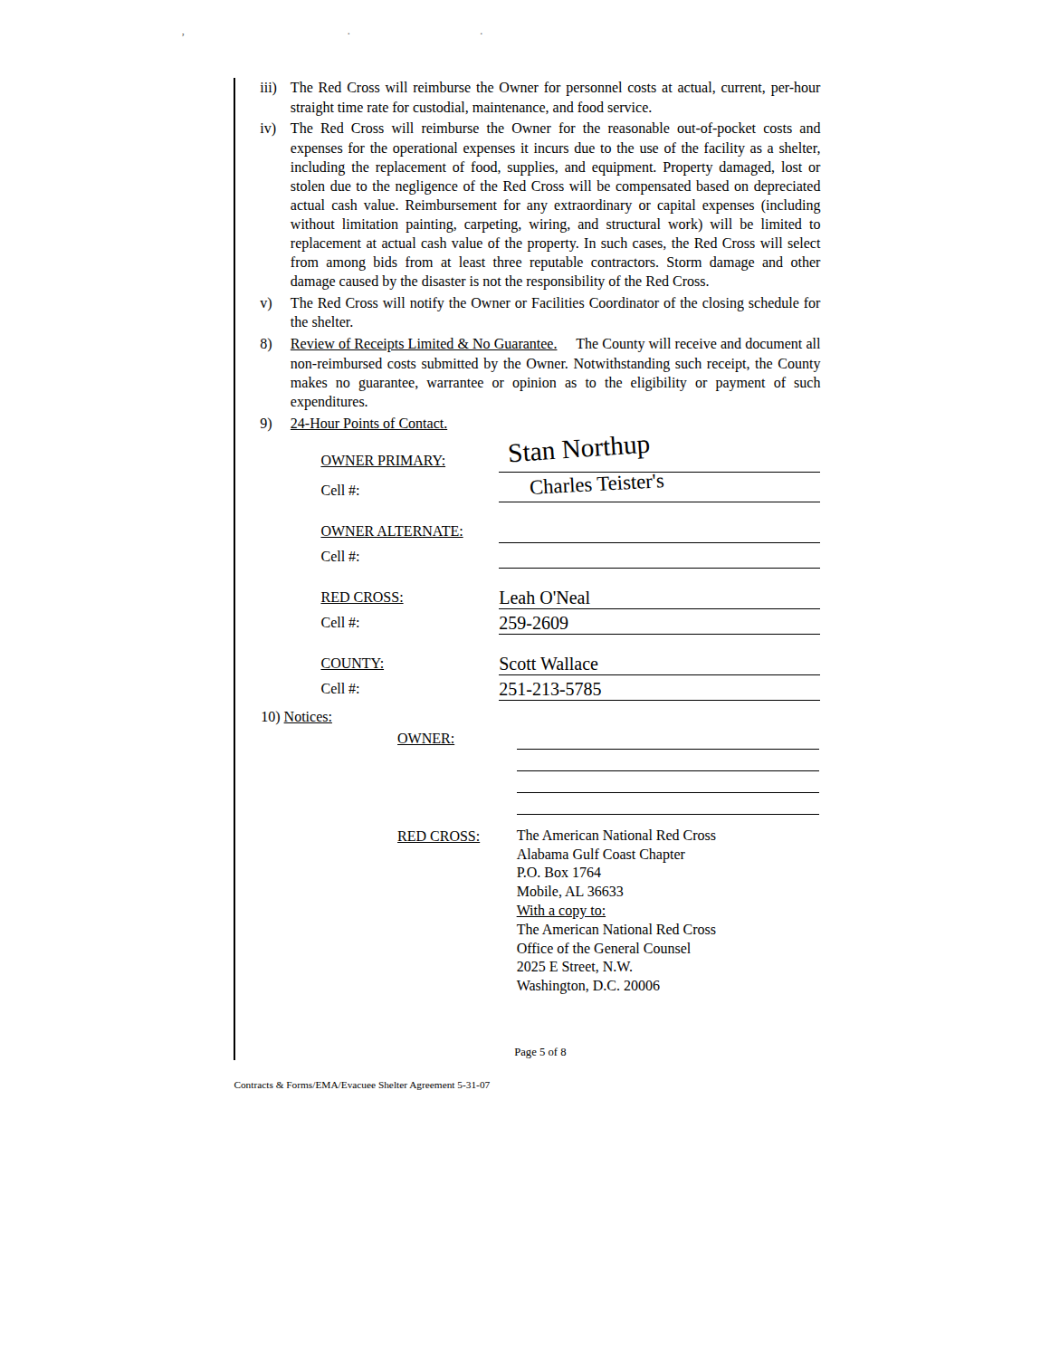, . .
iii) The Red Cross will reimburse the Owner for personnel costs at actual, current, per-hour straight time rate for custodial, maintenance, and food service.
iv) The Red Cross will reimburse the Owner for the reasonable out-of-pocket costs and expenses for the operational expenses it incurs due to the use of the facility as a shelter, including the replacement of food, supplies, and equipment. Property damaged, lost or stolen due to the negligence of the Red Cross will be compensated based on depreciated actual cash value. Reimbursement for any extraordinary or capital expenses (including without limitation painting, carpeting, wiring, and structural work) will be limited to replacement at actual cash value of the property. In such cases, the Red Cross will select from among bids from at least three reputable contractors. Storm damage and other damage caused by the disaster is not the responsibility of the Red Cross.
v) The Red Cross will notify the Owner or Facilities Coordinator of the closing schedule for the shelter.
8) Review of Receipts Limited & No Guarantee. The County will receive and document all non-reimbursed costs submitted by the Owner. Notwithstanding such receipt, the County makes no guarantee, warrantee or opinion as to the eligibility or payment of such expenditures.
9) 24-Hour Points of Contact.
| OWNER PRIMARY: | Stan Northup |
| Cell #: | Charles Teister's |
| OWNER ALTERNATE: | |
| Cell #: | |
| RED CROSS: | Leah O'Neal |
| Cell #: | 259-2609 |
| COUNTY: | Scott Wallace |
| Cell #: | 251-213-5785 |
| 10) Notices: | | |
| | OWNER: | |
| | RED CROSS: | The American National Red Cross Alabama Gulf Coast Chapter P.O. Box 1764 Mobile, AL 36633 With a copy to: The American National Red Cross Office of the General Counsel 2025 E Street, N.W. Washington, D.C. 20006 |
Page 5 of 8
Contracts & Forms/EMA/Evacuee Shelter Agreement 5-31-07